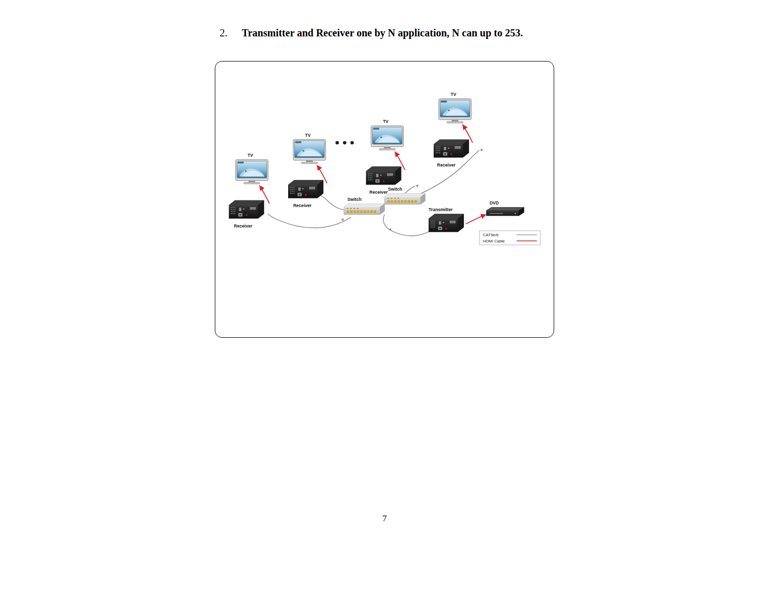2. Transmitter and Receiver one by N application, N can up to 253.
TV TV TV TV Receiver Receiver Receiver Receiver Switch Switch Transmitter DVD CAT5e/6 HDMI Cable
7